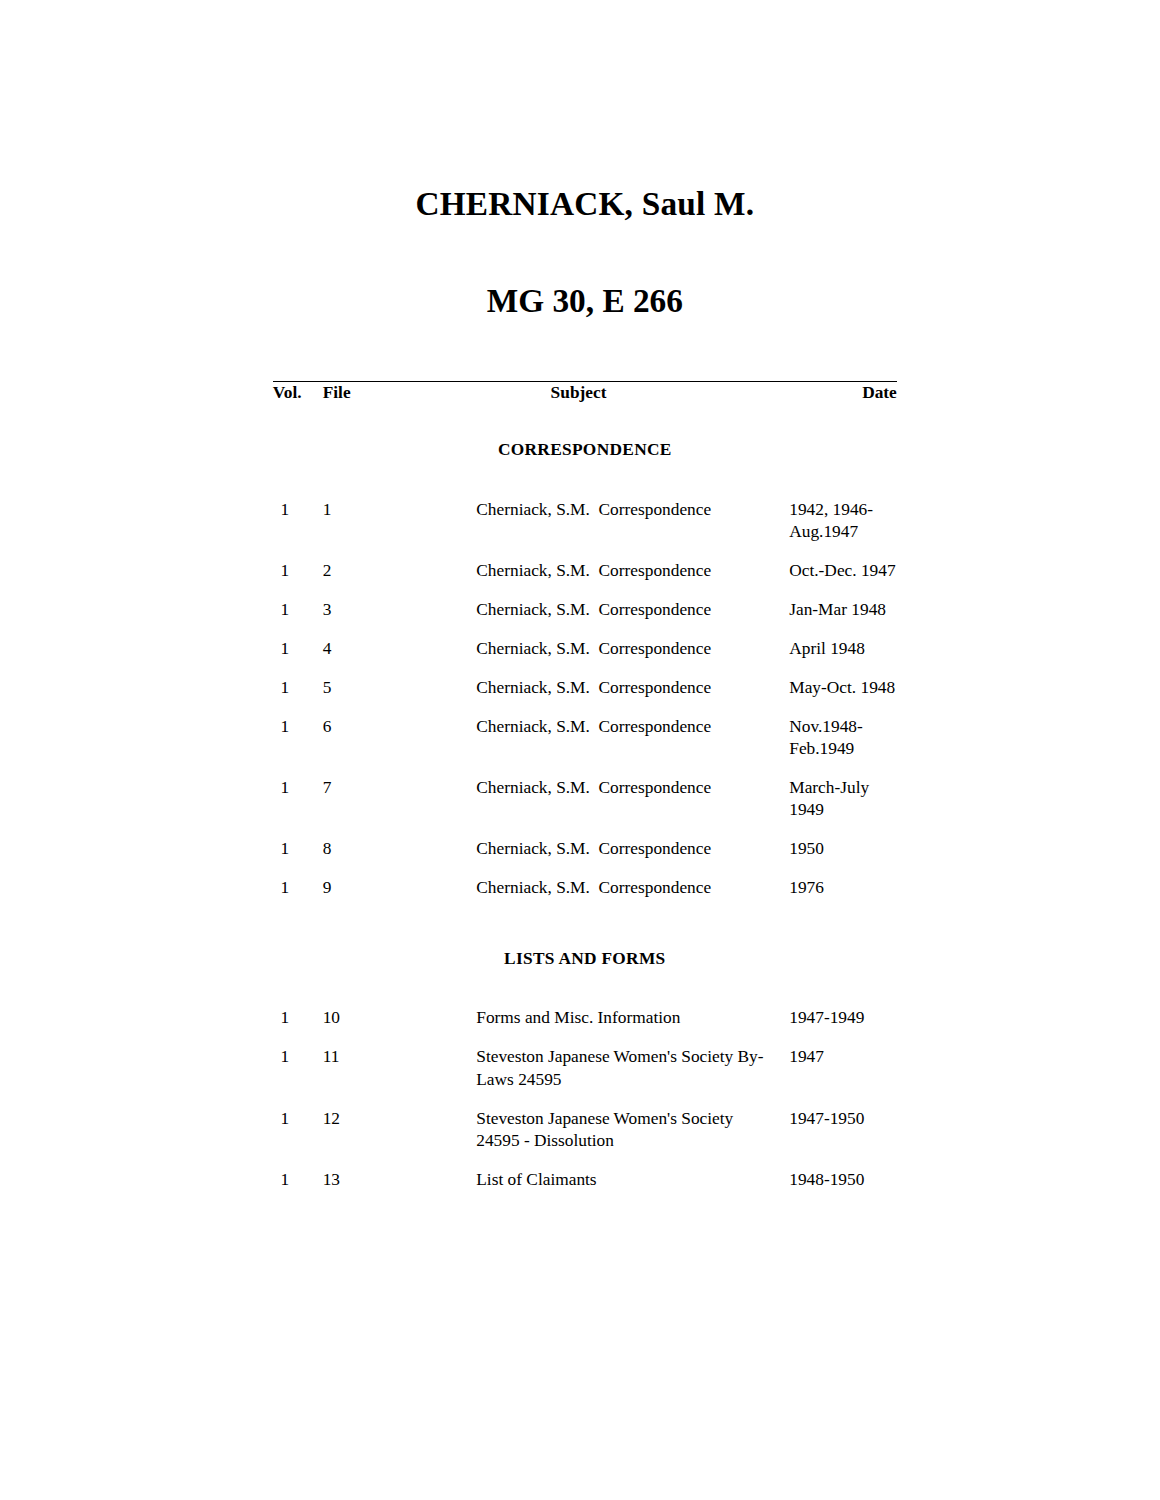CHERNIACK, Saul M.
MG 30, E 266
| Vol. | File | Subject | Date |
| --- | --- | --- | --- |
| CORRESPONDENCE |
| 1 | 1 | Cherniack, S.M. Correspondence | 1942, 1946- Aug.1947 |
| 1 | 2 | Cherniack, S.M. Correspondence | Oct.-Dec. 1947 |
| 1 | 3 | Cherniack, S.M. Correspondence | Jan-Mar 1948 |
| 1 | 4 | Cherniack, S.M. Correspondence | April 1948 |
| 1 | 5 | Cherniack, S.M. Correspondence | May-Oct. 1948 |
| 1 | 6 | Cherniack, S.M. Correspondence | Nov.1948- Feb.1949 |
| 1 | 7 | Cherniack, S.M. Correspondence | March-July 1949 |
| 1 | 8 | Cherniack, S.M. Correspondence | 1950 |
| 1 | 9 | Cherniack, S.M. Correspondence | 1976 |
| LISTS AND FORMS |
| 1 | 10 | Forms and Misc. Information | 1947-1949 |
| 1 | 11 | Steveston Japanese Women's Society By-Laws 24595 | 1947 |
| 1 | 12 | Steveston Japanese Women's Society 24595 - Dissolution | 1947-1950 |
| 1 | 13 | List of Claimants | 1948-1950 |